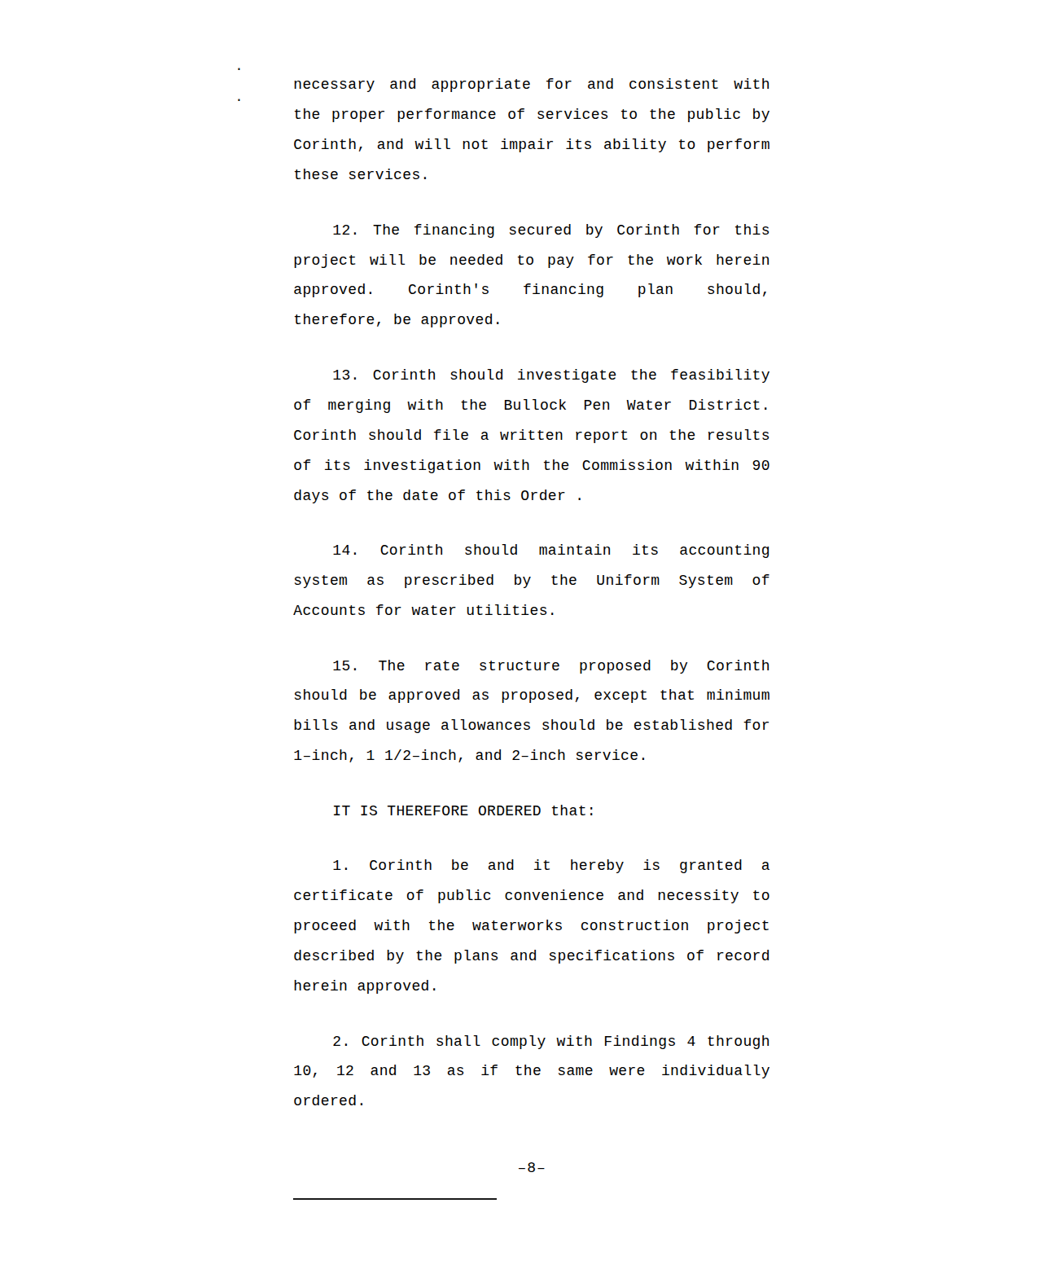. .
necessary and appropriate for and consistent with the proper performance of services to the public by Corinth, and will not impair its ability to perform these services.
12. The financing secured by Corinth for this project will be needed to pay for the work herein approved. Corinth's financing plan should, therefore, be approved.
13. Corinth should investigate the feasibility of merging with the Bullock Pen Water District. Corinth should file a written report on the results of its investigation with the Commission within 90 days of the date of this Order .
14. Corinth should maintain its accounting system as prescribed by the Uniform System of Accounts for water utilities.
15. The rate structure proposed by Corinth should be approved as proposed, except that minimum bills and usage allowances should be established for 1–inch, 1 1/2–inch, and 2–inch service.
IT IS THEREFORE ORDERED that:
1. Corinth be and it hereby is granted a certificate of public convenience and necessity to proceed with the waterworks construction project described by the plans and specifications of record herein approved.
2. Corinth shall comply with Findings 4 through 10, 12 and 13 as if the same were individually ordered.
–8–